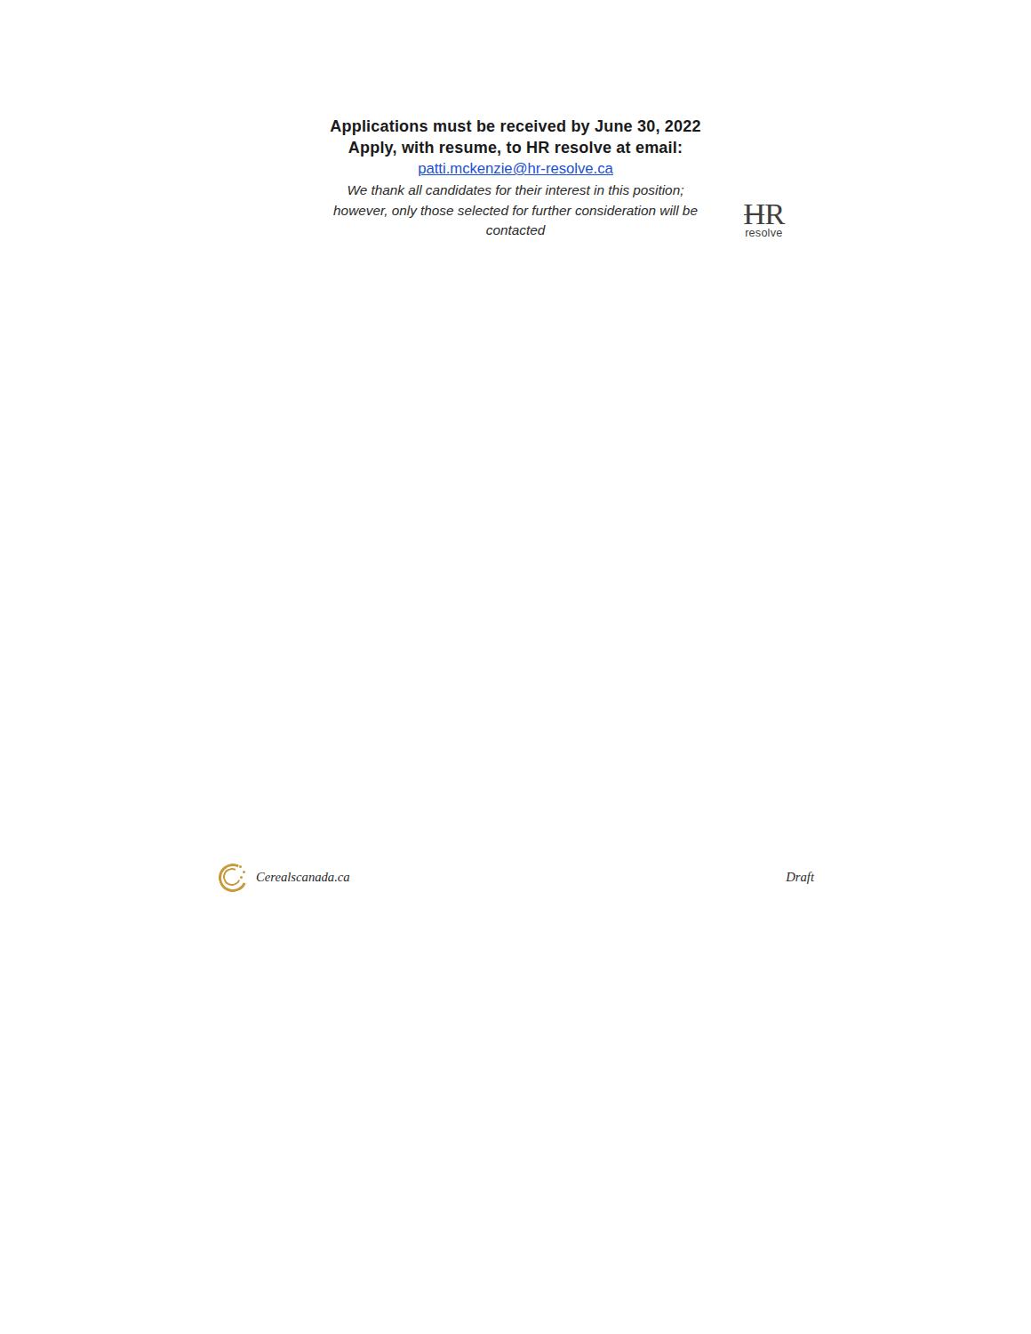Applications must be received by June 30, 2022
Apply, with resume, to HR resolve at email:
patti.mckenzie@hr-resolve.ca
We thank all candidates for their interest in this position;
however, only those selected for further consideration will be contacted
HR resolve
Cerealscanada.ca
Draft